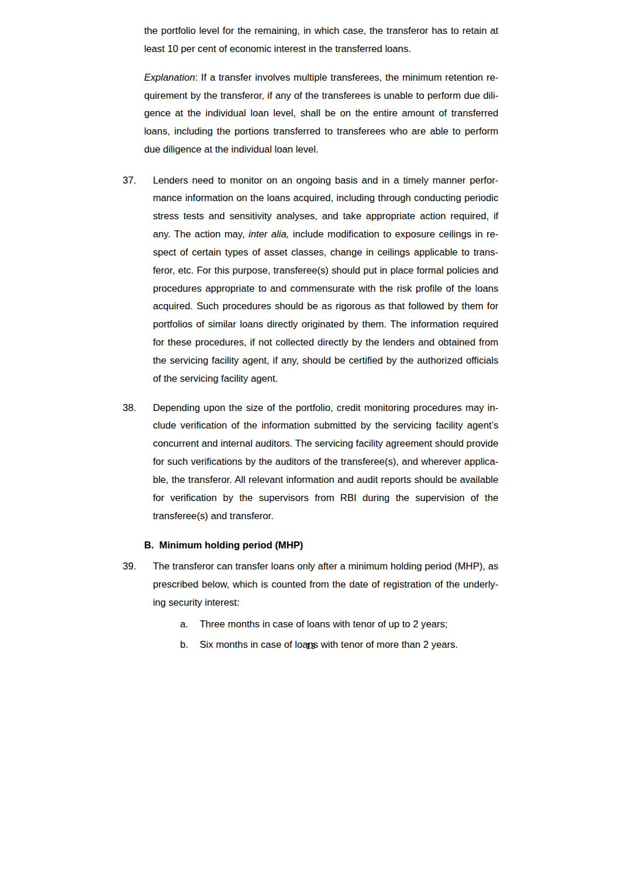the portfolio level for the remaining, in which case, the transferor has to retain at least 10 per cent of economic interest in the transferred loans.
Explanation: If a transfer involves multiple transferees, the minimum retention requirement by the transferor, if any of the transferees is unable to perform due diligence at the individual loan level, shall be on the entire amount of transferred loans, including the portions transferred to transferees who are able to perform due diligence at the individual loan level.
37. Lenders need to monitor on an ongoing basis and in a timely manner performance information on the loans acquired, including through conducting periodic stress tests and sensitivity analyses, and take appropriate action required, if any. The action may, inter alia, include modification to exposure ceilings in respect of certain types of asset classes, change in ceilings applicable to transferor, etc. For this purpose, transferee(s) should put in place formal policies and procedures appropriate to and commensurate with the risk profile of the loans acquired. Such procedures should be as rigorous as that followed by them for portfolios of similar loans directly originated by them. The information required for these procedures, if not collected directly by the lenders and obtained from the servicing facility agent, if any, should be certified by the authorized officials of the servicing facility agent.
38. Depending upon the size of the portfolio, credit monitoring procedures may include verification of the information submitted by the servicing facility agent’s concurrent and internal auditors. The servicing facility agreement should provide for such verifications by the auditors of the transferee(s), and wherever applicable, the transferor. All relevant information and audit reports should be available for verification by the supervisors from RBI during the supervision of the transferee(s) and transferor.
B. Minimum holding period (MHP)
39. The transferor can transfer loans only after a minimum holding period (MHP), as prescribed below, which is counted from the date of registration of the underlying security interest:
a. Three months in case of loans with tenor of up to 2 years;
b. Six months in case of loans with tenor of more than 2 years.
13